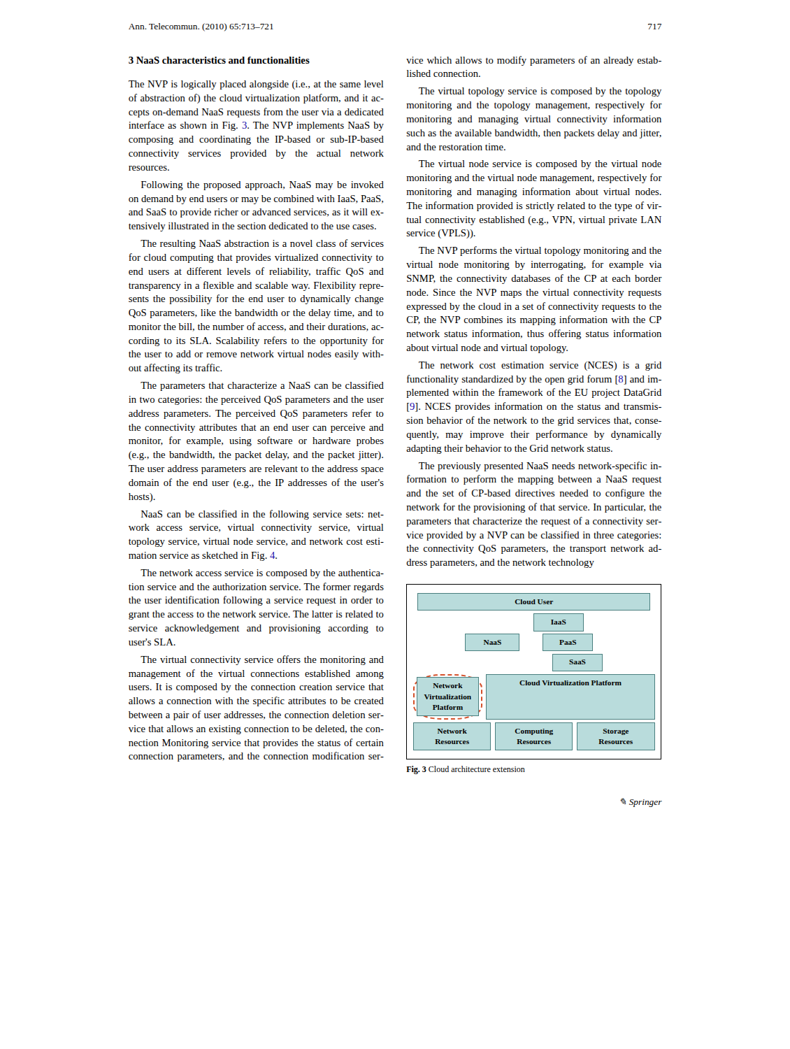Ann. Telecommun. (2010) 65:713–721 717
3 NaaS characteristics and functionalities
The NVP is logically placed alongside (i.e., at the same level of abstraction of) the cloud virtualization platform, and it accepts on-demand NaaS requests from the user via a dedicated interface as shown in Fig. 3. The NVP implements NaaS by composing and coordinating the IP-based or sub-IP-based connectivity services provided by the actual network resources.
Following the proposed approach, NaaS may be invoked on demand by end users or may be combined with IaaS, PaaS, and SaaS to provide richer or advanced services, as it will extensively illustrated in the section dedicated to the use cases.
The resulting NaaS abstraction is a novel class of services for cloud computing that provides virtualized connectivity to end users at different levels of reliability, traffic QoS and transparency in a flexible and scalable way. Flexibility represents the possibility for the end user to dynamically change QoS parameters, like the bandwidth or the delay time, and to monitor the bill, the number of access, and their durations, according to its SLA. Scalability refers to the opportunity for the user to add or remove network virtual nodes easily without affecting its traffic.
The parameters that characterize a NaaS can be classified in two categories: the perceived QoS parameters and the user address parameters. The perceived QoS parameters refer to the connectivity attributes that an end user can perceive and monitor, for example, using software or hardware probes (e.g., the bandwidth, the packet delay, and the packet jitter). The user address parameters are relevant to the address space domain of the end user (e.g., the IP addresses of the user's hosts).
NaaS can be classified in the following service sets: network access service, virtual connectivity service, virtual topology service, virtual node service, and network cost estimation service as sketched in Fig. 4.
The network access service is composed by the authentication service and the authorization service. The former regards the user identification following a service request in order to grant the access to the network service. The latter is related to service acknowledgement and provisioning according to user's SLA.
The virtual connectivity service offers the monitoring and management of the virtual connections established among users. It is composed by the connection creation service that allows a connection with the specific attributes to be created between a pair of user addresses, the connection deletion service that allows an existing connection to be deleted, the connection Monitoring service that provides the status of certain connection parameters, and the connection modification service which allows to modify parameters of an already established connection.
The virtual topology service is composed by the topology monitoring and the topology management, respectively for monitoring and managing virtual connectivity information such as the available bandwidth, then packets delay and jitter, and the restoration time.
The virtual node service is composed by the virtual node monitoring and the virtual node management, respectively for monitoring and managing information about virtual nodes. The information provided is strictly related to the type of virtual connectivity established (e.g., VPN, virtual private LAN service (VPLS)).
The NVP performs the virtual topology monitoring and the virtual node monitoring by interrogating, for example via SNMP, the connectivity databases of the CP at each border node. Since the NVP maps the virtual connectivity requests expressed by the cloud in a set of connectivity requests to the CP, the NVP combines its mapping information with the CP network status information, thus offering status information about virtual node and virtual topology.
The network cost estimation service (NCES) is a grid functionality standardized by the open grid forum [8] and implemented within the framework of the EU project DataGrid [9]. NCES provides information on the status and transmission behavior of the network to the grid services that, consequently, may improve their performance by dynamically adapting their behavior to the Grid network status.
The previously presented NaaS needs network-specific information to perform the mapping between a NaaS request and the set of CP-based directives needed to configure the network for the provisioning of that service. In particular, the parameters that characterize the request of a connectivity service provided by a NVP can be classified in three categories: the connectivity QoS parameters, the transport network address parameters, and the network technology
Cloud User
NaaS
IaaS
PaaS
SaaS
Network
Virtualization
Platform
Cloud Virtualization Platform
Network
Resources
Computing
Resources
Storage
Resources
Fig. 3 Cloud architecture extension
✎ Springer